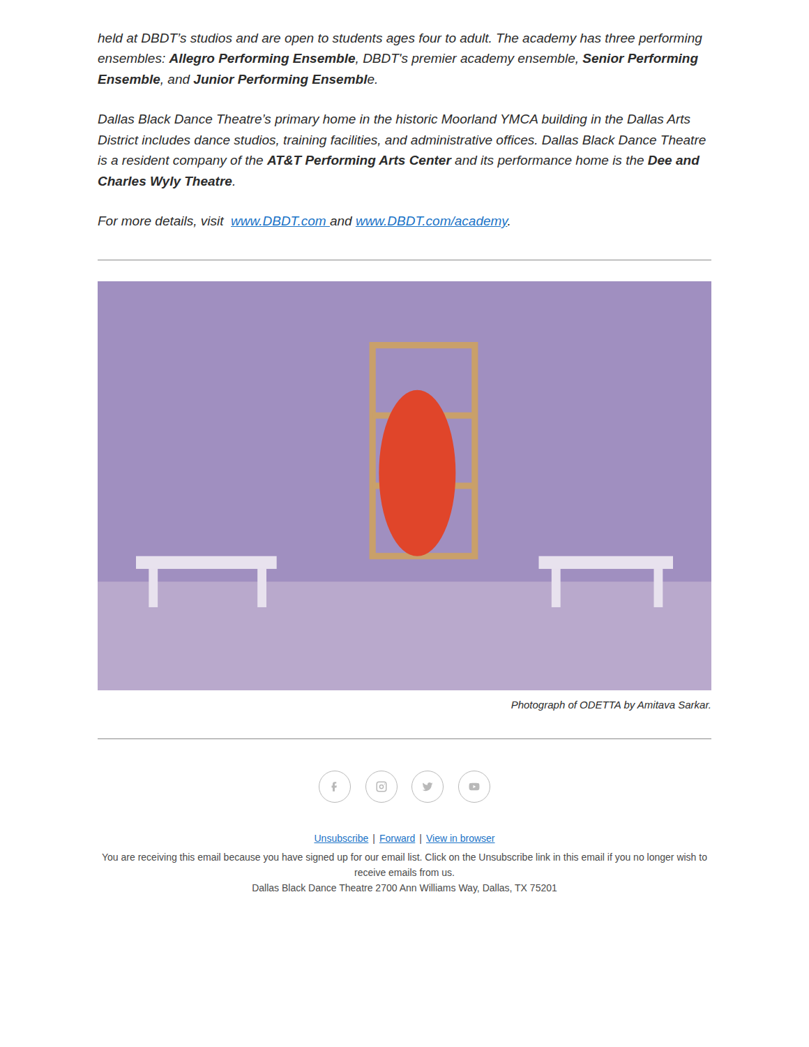held at DBDT’s studios and are open to students ages four to adult. The academy has three performing ensembles: Allegro Performing Ensemble, DBDT's premier academy ensemble, Senior Performing Ensemble, and Junior Performing Ensemble.
Dallas Black Dance Theatre’s primary home in the historic Moorland YMCA building in the Dallas Arts District includes dance studios, training facilities, and administrative offices. Dallas Black Dance Theatre is a resident company of the AT&T Performing Arts Center and its performance home is the Dee and Charles Wyly Theatre.
For more details, visit www.DBDT.com and www.DBDT.com/academy.
Photograph of ODETTA by Amitava Sarkar.
Unsubscribe|Forward|View in browser
You are receiving this email because you have signed up for our email list. Click on the Unsubscribe link in this email if you no longer wish to receive emails from us.
Dallas Black Dance Theatre 2700 Ann Williams Way, Dallas, TX 75201